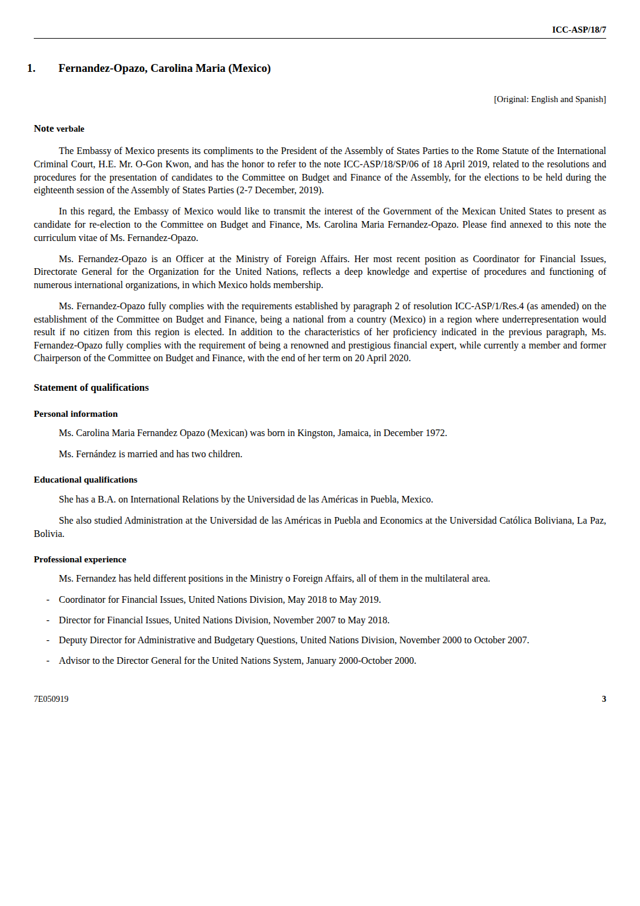ICC-ASP/18/7
1. Fernandez-Opazo, Carolina Maria (Mexico)
[Original: English and Spanish]
Note verbale
The Embassy of Mexico presents its compliments to the President of the Assembly of States Parties to the Rome Statute of the International Criminal Court, H.E. Mr. O-Gon Kwon, and has the honor to refer to the note ICC-ASP/18/SP/06 of 18 April 2019, related to the resolutions and procedures for the presentation of candidates to the Committee on Budget and Finance of the Assembly, for the elections to be held during the eighteenth session of the Assembly of States Parties (2-7 December, 2019).
In this regard, the Embassy of Mexico would like to transmit the interest of the Government of the Mexican United States to present as candidate for re-election to the Committee on Budget and Finance, Ms. Carolina Maria Fernandez-Opazo. Please find annexed to this note the curriculum vitae of Ms. Fernandez-Opazo.
Ms. Fernandez-Opazo is an Officer at the Ministry of Foreign Affairs. Her most recent position as Coordinator for Financial Issues, Directorate General for the Organization for the United Nations, reflects a deep knowledge and expertise of procedures and functioning of numerous international organizations, in which Mexico holds membership.
Ms. Fernandez-Opazo fully complies with the requirements established by paragraph 2 of resolution ICC-ASP/1/Res.4 (as amended) on the establishment of the Committee on Budget and Finance, being a national from a country (Mexico) in a region where underrepresentation would result if no citizen from this region is elected. In addition to the characteristics of her proficiency indicated in the previous paragraph, Ms. Fernandez-Opazo fully complies with the requirement of being a renowned and prestigious financial expert, while currently a member and former Chairperson of the Committee on Budget and Finance, with the end of her term on 20 April 2020.
Statement of qualifications
Personal information
Ms. Carolina Maria Fernandez Opazo (Mexican) was born in Kingston, Jamaica, in December 1972.
Ms. Fernández is married and has two children.
Educational qualifications
She has a B.A. on International Relations by the Universidad de las Américas in Puebla, Mexico.
She also studied Administration at the Universidad de las Américas in Puebla and Economics at the Universidad Católica Boliviana, La Paz, Bolivia.
Professional experience
Ms. Fernandez has held different positions in the Ministry o Foreign Affairs, all of them in the multilateral area.
Coordinator for Financial Issues, United Nations Division, May 2018 to May 2019.
Director for Financial Issues, United Nations Division, November 2007 to May 2018.
Deputy Director for Administrative and Budgetary Questions, United Nations Division, November 2000 to October 2007.
Advisor to the Director General for the United Nations System, January 2000-October 2000.
7E050919
3